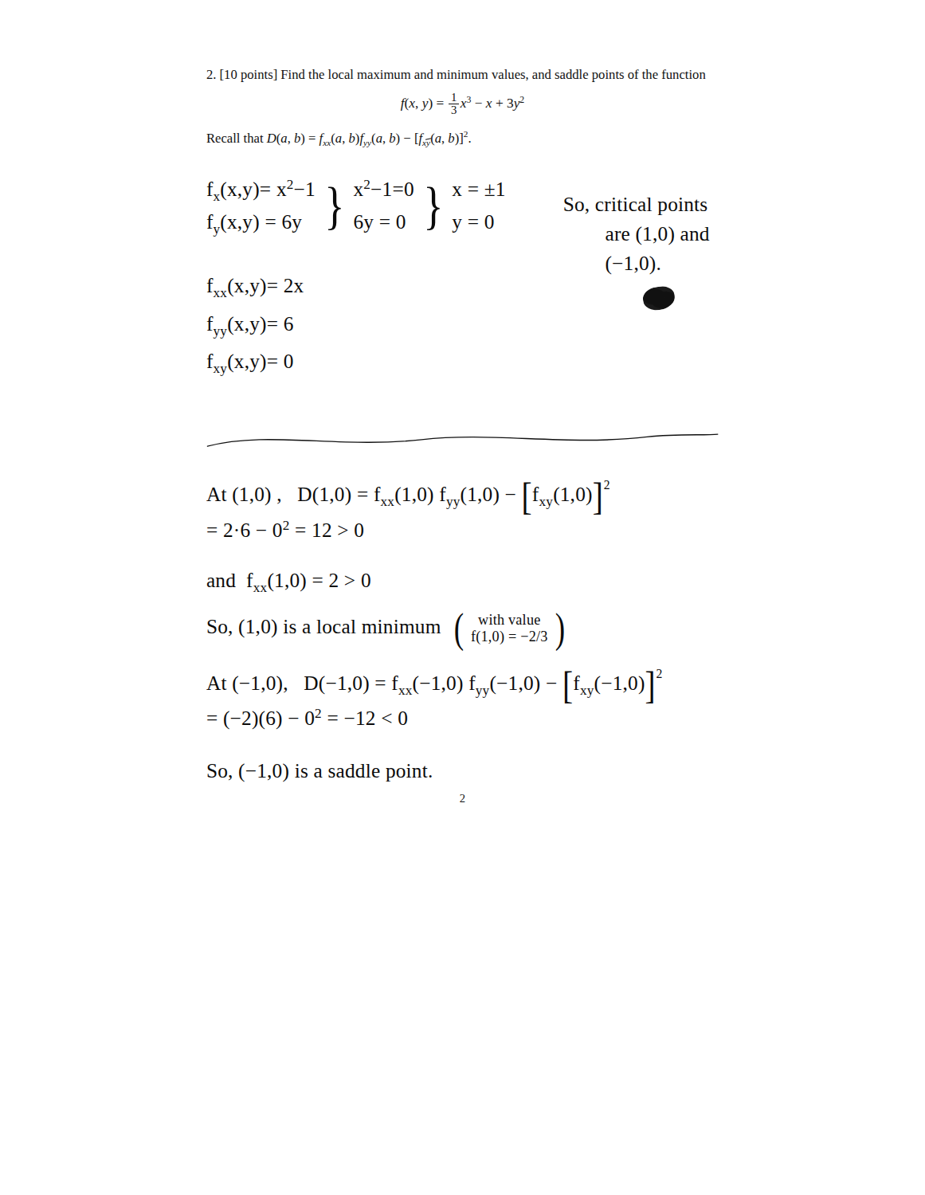2. [10 points] Find the local maximum and minimum values, and saddle points of the function
f(x, y) = 13 x3 − x + 3y2
Recall that D(a, b) = fxx(a, b)fyy(a, b) − [fxy(a, b)]2.
fx(x,y)= x2−1 fy(x,y) = 6y } x2−1=0 6y = 0 } x = ±1 y = 0
fxx(x,y)= 2x
fyy(x,y)= 6
fxy(x,y)= 0
So, critical points
are (1,0) and (−1,0).
At (1,0) , D(1,0) = fxx(1,0) fyy(1,0) − [fxy(1,0)] 2
= 2·6 − 02 = 12 > 0
and fxx(1,0) = 2 > 0
So, (1,0) is a local minimum ( with value f(1,0) = −2/3 )
At (−1,0), D(−1,0) = fxx(−1,0) fyy(−1,0) − [fxy(−1,0)] 2
= (−2)(6) − 02 = −12 < 0
So, (−1,0) is a saddle point.
2